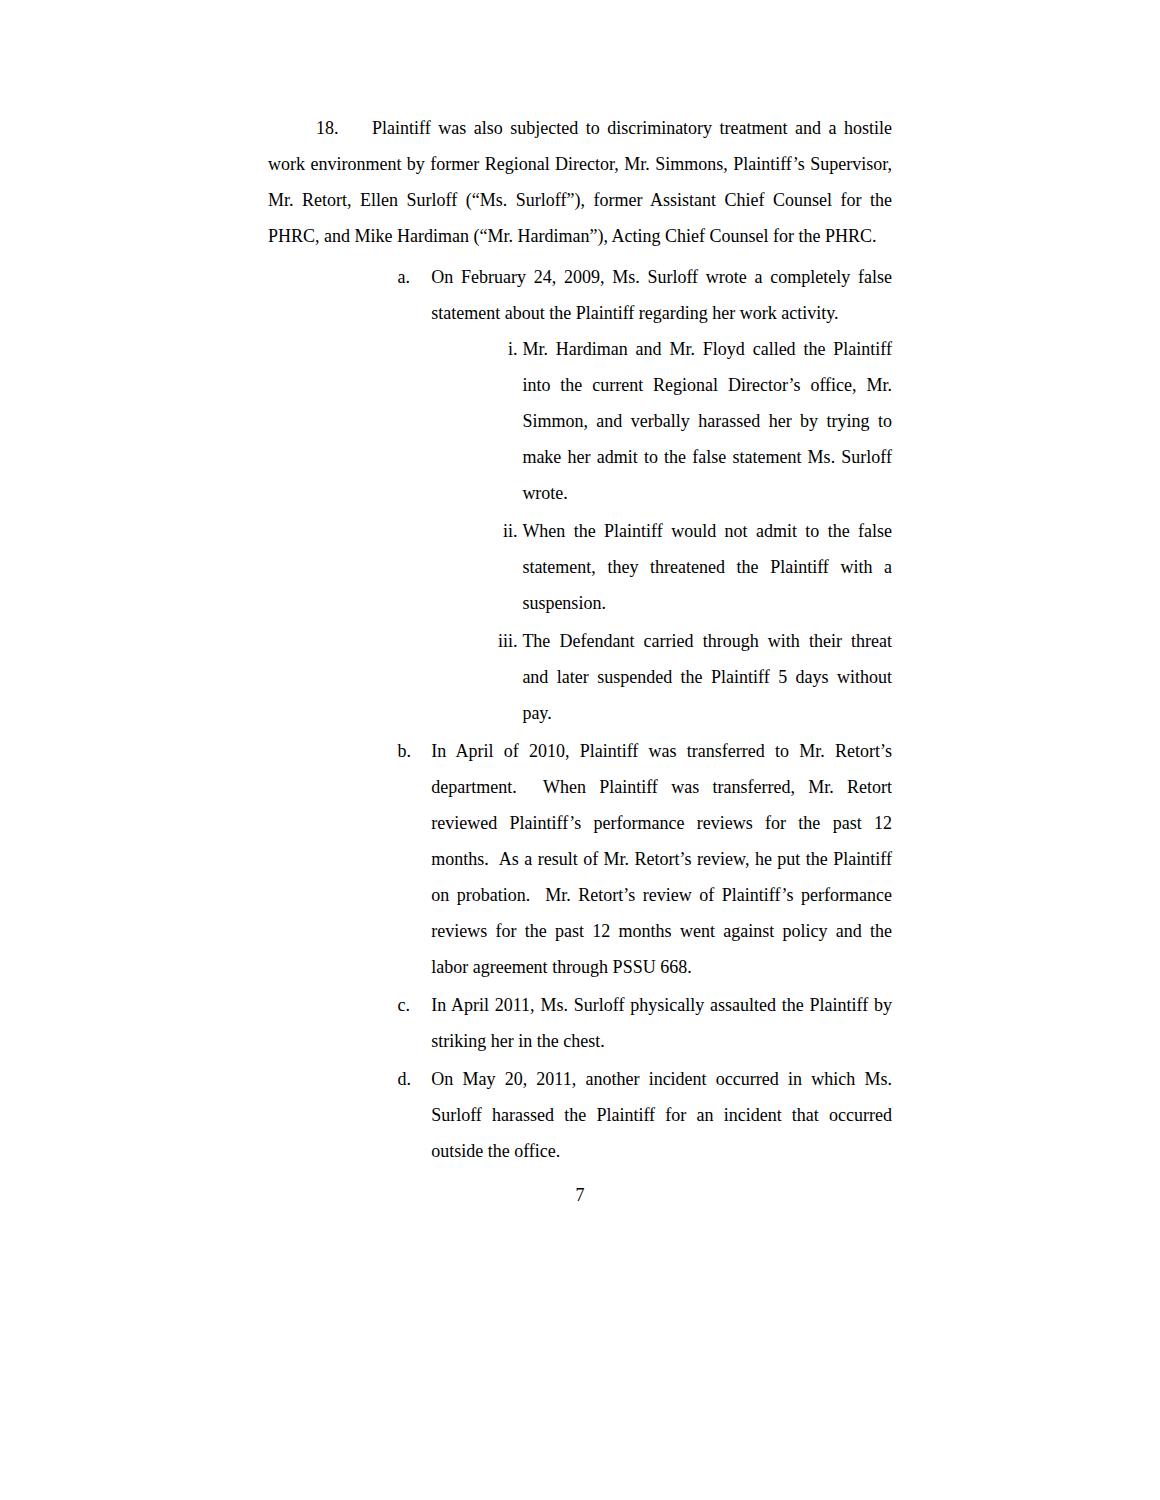18. Plaintiff was also subjected to discriminatory treatment and a hostile work environment by former Regional Director, Mr. Simmons, Plaintiff’s Supervisor, Mr. Retort, Ellen Surloff (“Ms. Surloff”), former Assistant Chief Counsel for the PHRC, and Mike Hardiman (“Mr. Hardiman”), Acting Chief Counsel for the PHRC.
a.
On February 24, 2009, Ms. Surloff wrote a completely false statement about the Plaintiff regarding her work activity.
i.
Mr. Hardiman and Mr. Floyd called the Plaintiff into the current Regional Director’s office, Mr. Simmon, and verbally harassed her by trying to make her admit to the false statement Ms. Surloff wrote.
ii.
When the Plaintiff would not admit to the false statement, they threatened the Plaintiff with a suspension.
iii.
The Defendant carried through with their threat and later suspended the Plaintiff 5 days without pay.
b.
In April of 2010, Plaintiff was transferred to Mr. Retort’s department. When Plaintiff was transferred, Mr. Retort reviewed Plaintiff’s performance reviews for the past 12 months. As a result of Mr. Retort’s review, he put the Plaintiff on probation. Mr. Retort’s review of Plaintiff’s performance reviews for the past 12 months went against policy and the labor agreement through PSSU 668.
c.
In April 2011, Ms. Surloff physically assaulted the Plaintiff by striking her in the chest.
d.
On May 20, 2011, another incident occurred in which Ms. Surloff harassed the Plaintiff for an incident that occurred outside the office.
7